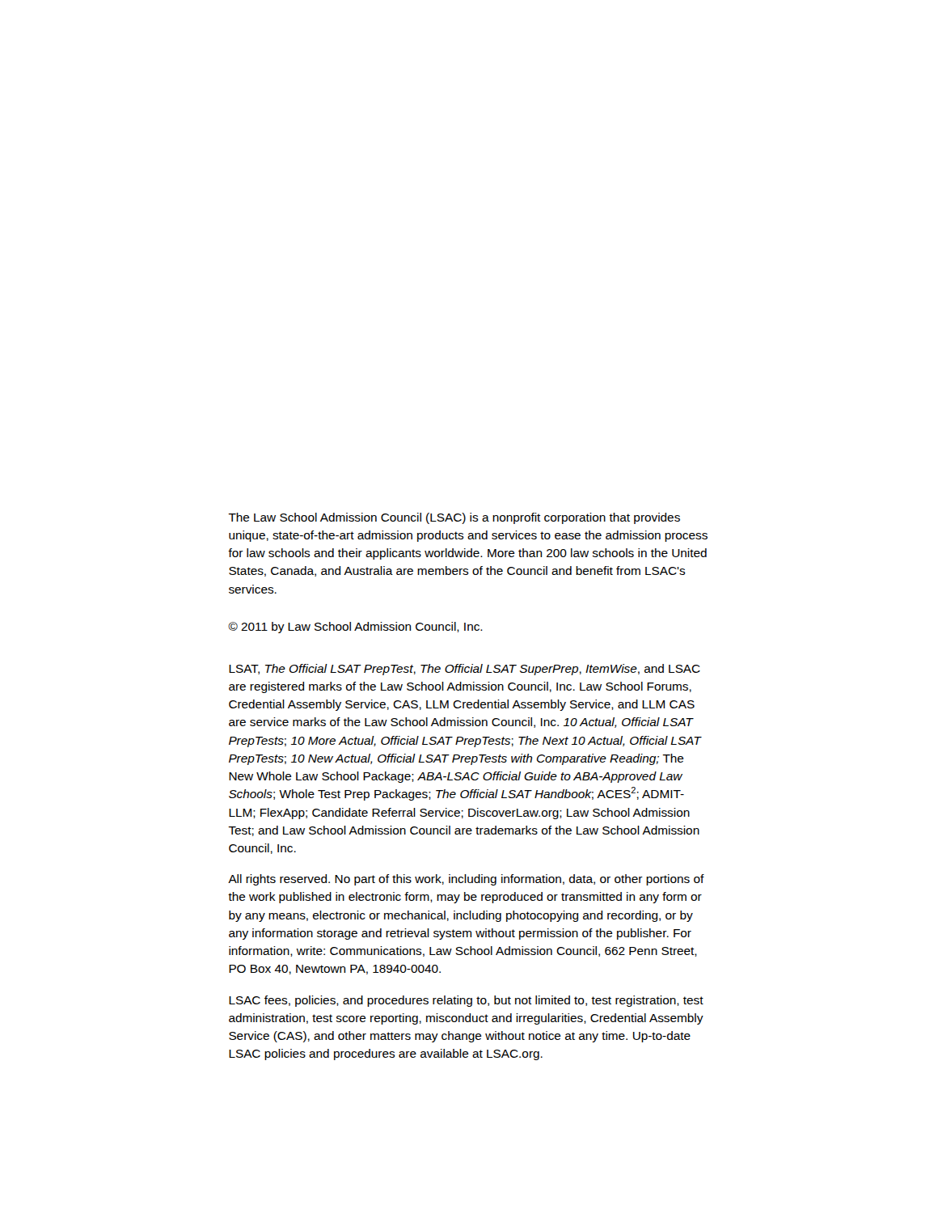The Law School Admission Council (LSAC) is a nonprofit corporation that provides unique, state-of-the-art admission products and services to ease the admission process for law schools and their applicants worldwide. More than 200 law schools in the United States, Canada, and Australia are members of the Council and benefit from LSAC's services.
© 2011 by Law School Admission Council, Inc.
LSAT, The Official LSAT PrepTest, The Official LSAT SuperPrep, ItemWise, and LSAC are registered marks of the Law School Admission Council, Inc. Law School Forums, Credential Assembly Service, CAS, LLM Credential Assembly Service, and LLM CAS are service marks of the Law School Admission Council, Inc. 10 Actual, Official LSAT PrepTests; 10 More Actual, Official LSAT PrepTests; The Next 10 Actual, Official LSAT PrepTests; 10 New Actual, Official LSAT PrepTests with Comparative Reading; The New Whole Law School Package; ABA-LSAC Official Guide to ABA-Approved Law Schools; Whole Test Prep Packages; The Official LSAT Handbook; ACES2; ADMIT-LLM; FlexApp; Candidate Referral Service; DiscoverLaw.org; Law School Admission Test; and Law School Admission Council are trademarks of the Law School Admission Council, Inc.
All rights reserved. No part of this work, including information, data, or other portions of the work published in electronic form, may be reproduced or transmitted in any form or by any means, electronic or mechanical, including photocopying and recording, or by any information storage and retrieval system without permission of the publisher. For information, write: Communications, Law School Admission Council, 662 Penn Street, PO Box 40, Newtown PA, 18940-0040.
LSAC fees, policies, and procedures relating to, but not limited to, test registration, test administration, test score reporting, misconduct and irregularities, Credential Assembly Service (CAS), and other matters may change without notice at any time. Up-to-date LSAC policies and procedures are available at LSAC.org.